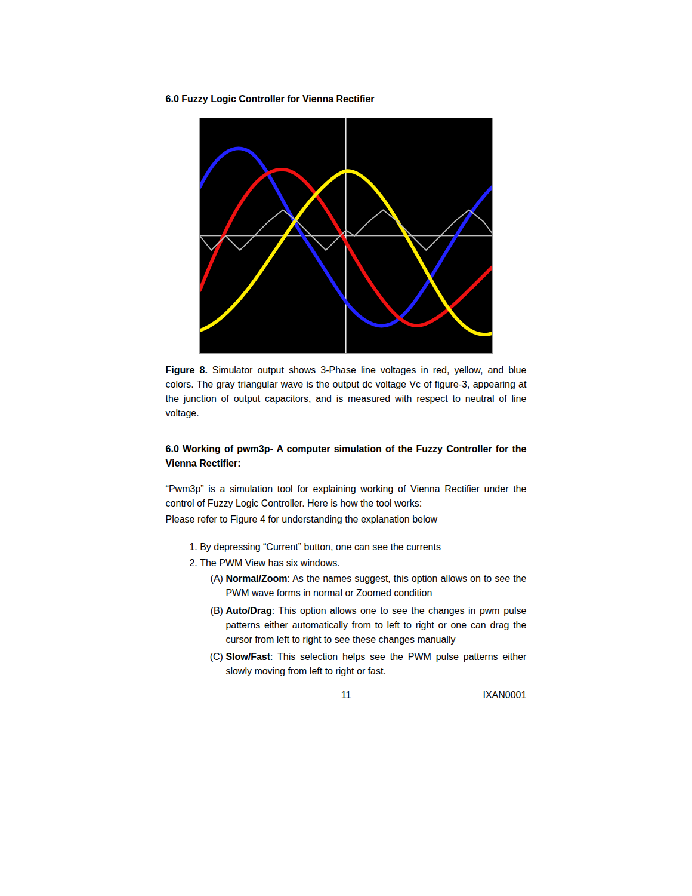6.0 Fuzzy Logic Controller for Vienna Rectifier
Figure 8. Simulator output shows 3-Phase line voltages in red, yellow, and blue colors. The gray triangular wave is the output dc voltage Vc of figure-3, appearing at the junction of output capacitors, and is measured with respect to neutral of line voltage.
6.0 Working of pwm3p- A computer simulation of the Fuzzy Controller for the Vienna Rectifier:
“Pwm3p” is a simulation tool for explaining working of Vienna Rectifier under the control of Fuzzy Logic Controller. Here is how the tool works:
Please refer to Figure 4 for understanding the explanation below
By depressing “Current” button, one can see the currents
The PWM View has six windows.
Normal/Zoom: As the names suggest, this option allows on to see the PWM wave forms in normal or Zoomed condition
Auto/Drag: This option allows one to see the changes in pwm pulse patterns either automatically from to left to right or one can drag the cursor from left to right to see these changes manually
Slow/Fast: This selection helps see the PWM pulse patterns either slowly moving from left to right or fast.
11 IXAN0001